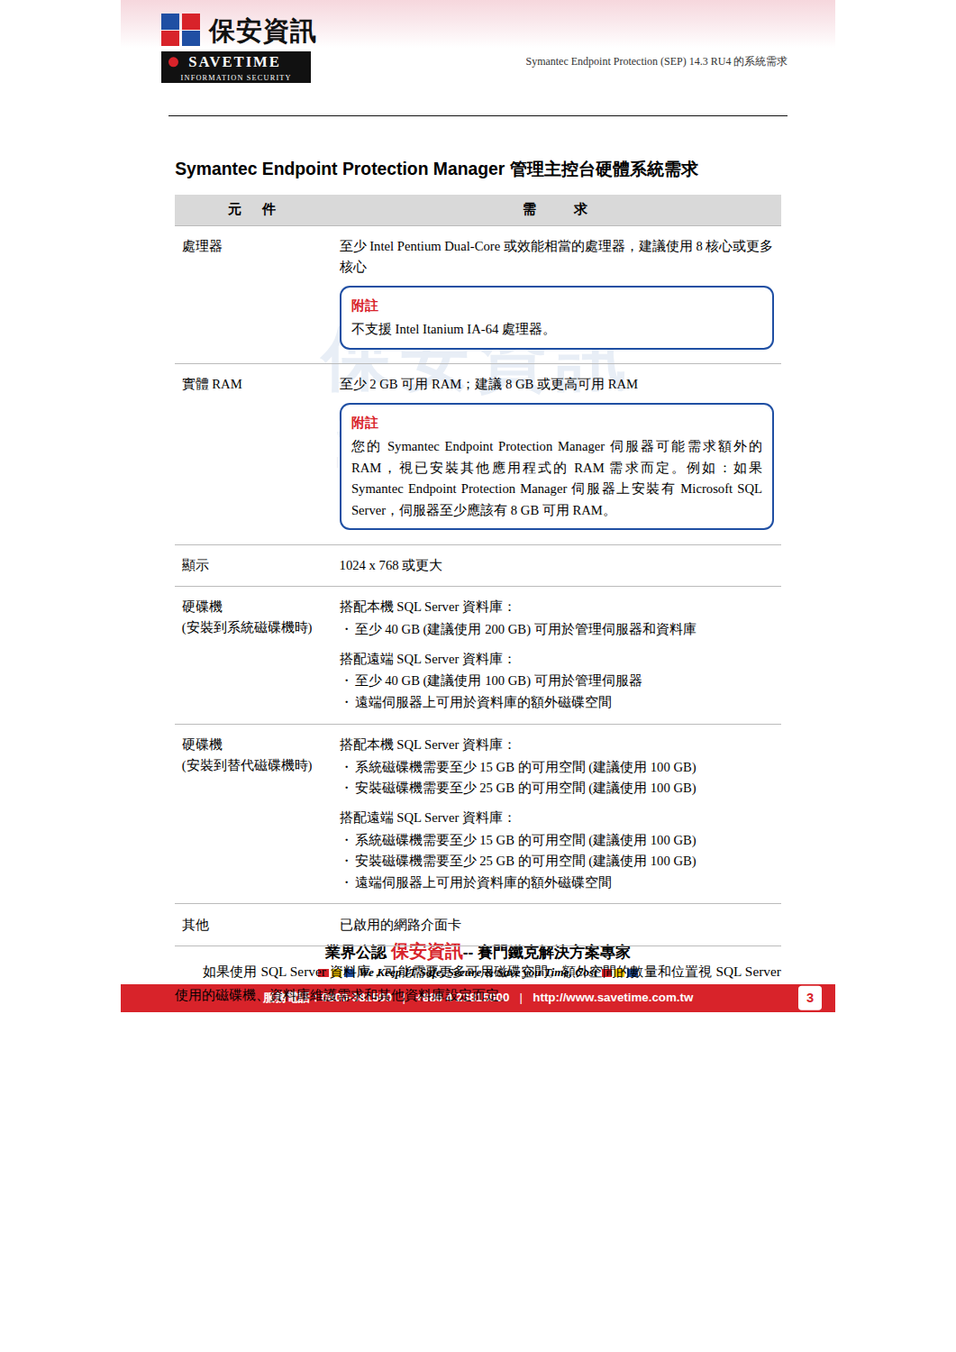保安資訊
SAVETIME
INFORMATION SECURITY
Symantec Endpoint Protection (SEP) 14.3 RU4 的系統需求
保安資訊
SAVETIME
INFORMATION SECURITY
Symantec Endpoint Protection Manager 管理主控台硬體系統需求
| 元 件 | 需 求 |
| --- | --- |
| 處理器 | 至少 Intel Pentium Dual-Core 或效能相當的處理器，建議使用 8 核心或更多核心 附註 不支援 Intel Itanium IA-64 處理器。 |
| 實體 RAM | 至少 2 GB 可用 RAM；建議 8 GB 或更高可用 RAM 附註 您的 Symantec Endpoint Protection Manager 伺服器可能需求額外的 RAM，視已安裝其他應用程式的 RAM 需求而定。例如：如果 Symantec Endpoint Protection Manager 伺服器上安裝有 Microsoft SQL Server，伺服器至少應該有 8 GB 可用 RAM。 |
| 顯示 | 1024 x 768 或更大 |
| 硬碟機 (安裝到系統磁碟機時) | 搭配本機 SQL Server 資料庫： 至少 40 GB (建議使用 200 GB) 可用於管理伺服器和資料庫 搭配遠端 SQL Server 資料庫： 至少 40 GB (建議使用 100 GB) 可用於管理伺服器 遠端伺服器上可用於資料庫的額外磁碟空間 |
| 硬碟機 (安裝到替代磁碟機時) | 搭配本機 SQL Server 資料庫： 系統磁碟機需要至少 15 GB 的可用空間 (建議使用 100 GB) 安裝磁碟機需要至少 25 GB 的可用空間 (建議使用 100 GB) 搭配遠端 SQL Server 資料庫： 系統磁碟機需要至少 15 GB 的可用空間 (建議使用 100 GB) 安裝磁碟機需要至少 25 GB 的可用空間 (建議使用 100 GB) 遠端伺服器上可用於資料庫的額外磁碟空間 |
| 其他 | 已啟用的網路介面卡 |
如果使用 SQL Server 資料庫，可能需要更多可用磁碟空間。額外空間的數量和位置視 SQL Server 使用的磁碟機、資料庫維護需求和其他資料庫設定而定。
業界公認 保安資訊-- 賽門鐵克解決方案專家
We Keep IT Safe, Secure & Save you Time, Cost
服務電話：0800-381500 | +886 4 23815000 | http://www.savetime.com.tw 3